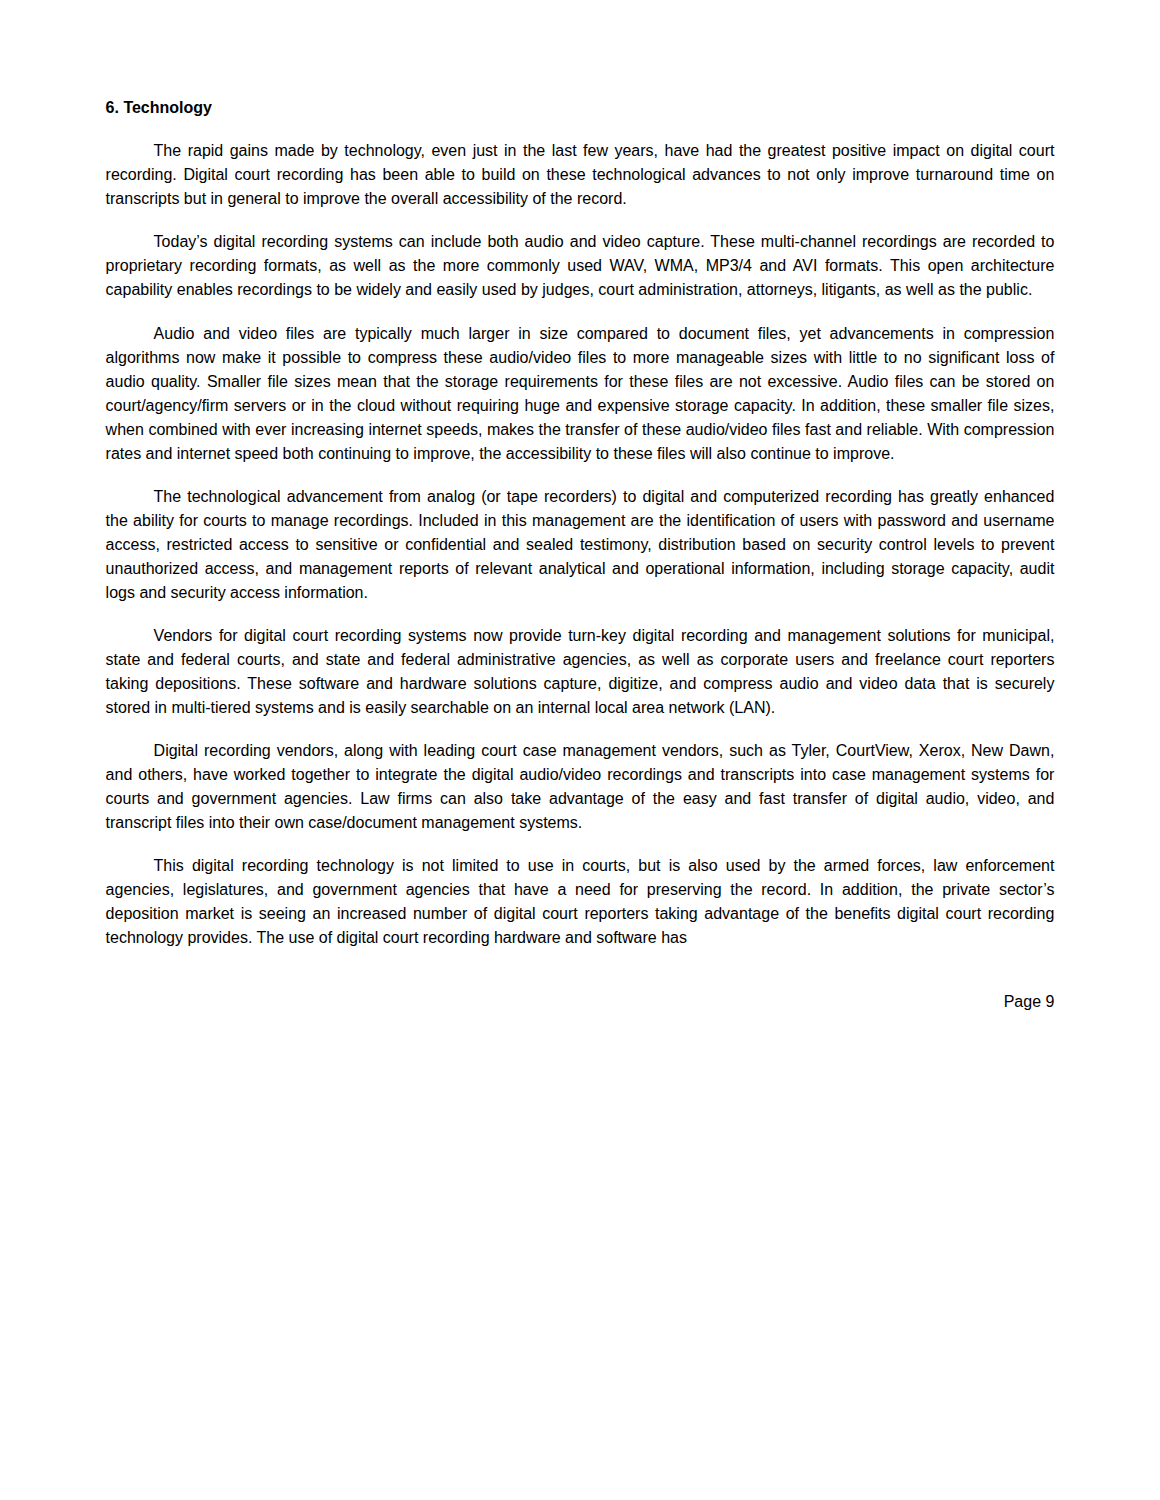6. Technology
The rapid gains made by technology, even just in the last few years, have had the greatest positive impact on digital court recording. Digital court recording has been able to build on these technological advances to not only improve turnaround time on transcripts but in general to improve the overall accessibility of the record.
Today’s digital recording systems can include both audio and video capture. These multi-channel recordings are recorded to proprietary recording formats, as well as the more commonly used WAV, WMA, MP3/4 and AVI formats. This open architecture capability enables recordings to be widely and easily used by judges, court administration, attorneys, litigants, as well as the public.
Audio and video files are typically much larger in size compared to document files, yet advancements in compression algorithms now make it possible to compress these audio/video files to more manageable sizes with little to no significant loss of audio quality. Smaller file sizes mean that the storage requirements for these files are not excessive. Audio files can be stored on court/agency/firm servers or in the cloud without requiring huge and expensive storage capacity. In addition, these smaller file sizes, when combined with ever increasing internet speeds, makes the transfer of these audio/video files fast and reliable. With compression rates and internet speed both continuing to improve, the accessibility to these files will also continue to improve.
The technological advancement from analog (or tape recorders) to digital and computerized recording has greatly enhanced the ability for courts to manage recordings. Included in this management are the identification of users with password and username access, restricted access to sensitive or confidential and sealed testimony, distribution based on security control levels to prevent unauthorized access, and management reports of relevant analytical and operational information, including storage capacity, audit logs and security access information.
Vendors for digital court recording systems now provide turn-key digital recording and management solutions for municipal, state and federal courts, and state and federal administrative agencies, as well as corporate users and freelance court reporters taking depositions. These software and hardware solutions capture, digitize, and compress audio and video data that is securely stored in multi-tiered systems and is easily searchable on an internal local area network (LAN).
Digital recording vendors, along with leading court case management vendors, such as Tyler, CourtView, Xerox, New Dawn, and others, have worked together to integrate the digital audio/video recordings and transcripts into case management systems for courts and government agencies. Law firms can also take advantage of the easy and fast transfer of digital audio, video, and transcript files into their own case/document management systems.
This digital recording technology is not limited to use in courts, but is also used by the armed forces, law enforcement agencies, legislatures, and government agencies that have a need for preserving the record. In addition, the private sector’s deposition market is seeing an increased number of digital court reporters taking advantage of the benefits digital court recording technology provides. The use of digital court recording hardware and software has
Page 9